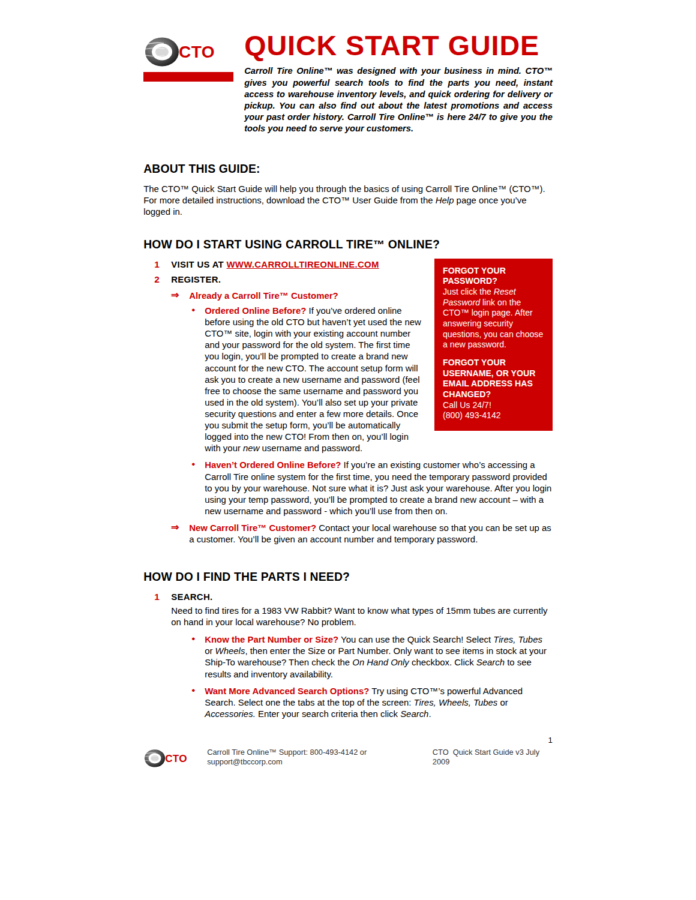CTO
QUICK START GUIDE
Carroll Tire Online™ was designed with your business in mind. CTO™ gives you powerful search tools to find the parts you need, instant access to warehouse inventory levels, and quick ordering for delivery or pickup. You can also find out about the latest promotions and access your past order history. Carroll Tire Online™ is here 24/7 to give you the tools you need to serve your customers.
ABOUT THIS GUIDE:
The CTO™ Quick Start Guide will help you through the basics of using Carroll Tire Online™ (CTO™). For more detailed instructions, download the CTO™ User Guide from the Help page once you’ve logged in.
HOW DO I START USING CARROLL TIRE™ ONLINE?
FORGOT YOUR PASSWORD?
Just click the Reset Password link on the CTO™ login page. After answering security questions, you can choose a new password.
FORGOT YOUR USERNAME, OR YOUR EMAIL ADDRESS HAS CHANGED?
Call Us 24/7!
(800) 493-4142
VISIT US AT WWW.CARROLLTIREONLINE.COM
REGISTER.
Already a Carroll Tire™ Customer?
Ordered Online Before? If you’ve ordered online before using the old CTO but haven’t yet used the new CTO™ site, login with your existing account number and your password for the old system. The first time you login, you’ll be prompted to create a brand new account for the new CTO. The account setup form will ask you to create a new username and password (feel free to choose the same username and password you used in the old system). You’ll also set up your private security questions and enter a few more details. Once you submit the setup form, you’ll be automatically logged into the new CTO! From then on, you’ll login with your new username and password.
Haven’t Ordered Online Before? If you’re an existing customer who’s accessing a Carroll Tire online system for the first time, you need the temporary password provided to you by your warehouse. Not sure what it is? Just ask your warehouse. After you login using your temp password, you’ll be prompted to create a brand new account – with a new username and password - which you’ll use from then on.
New Carroll Tire™ Customer? Contact your local warehouse so that you can be set up as a customer. You’ll be given an account number and temporary password.
HOW DO I FIND THE PARTS I NEED?
SEARCH.
Need to find tires for a 1983 VW Rabbit? Want to know what types of 15mm tubes are currently on hand in your local warehouse? No problem.
Know the Part Number or Size? You can use the Quick Search! Select Tires, Tubes or Wheels, then enter the Size or Part Number. Only want to see items in stock at your Ship-To warehouse? Then check the On Hand Only checkbox. Click Search to see results and inventory availability.
Want More Advanced Search Options? Try using CTO™’s powerful Advanced Search. Select one the tabs at the top of the screen: Tires, Wheels, Tubes or Accessories. Enter your search criteria then click Search.
1
CTO
Carroll Tire Online™ Support: 800-493-4142 or support@tbccorp.com CTO Quick Start Guide v3 July 2009